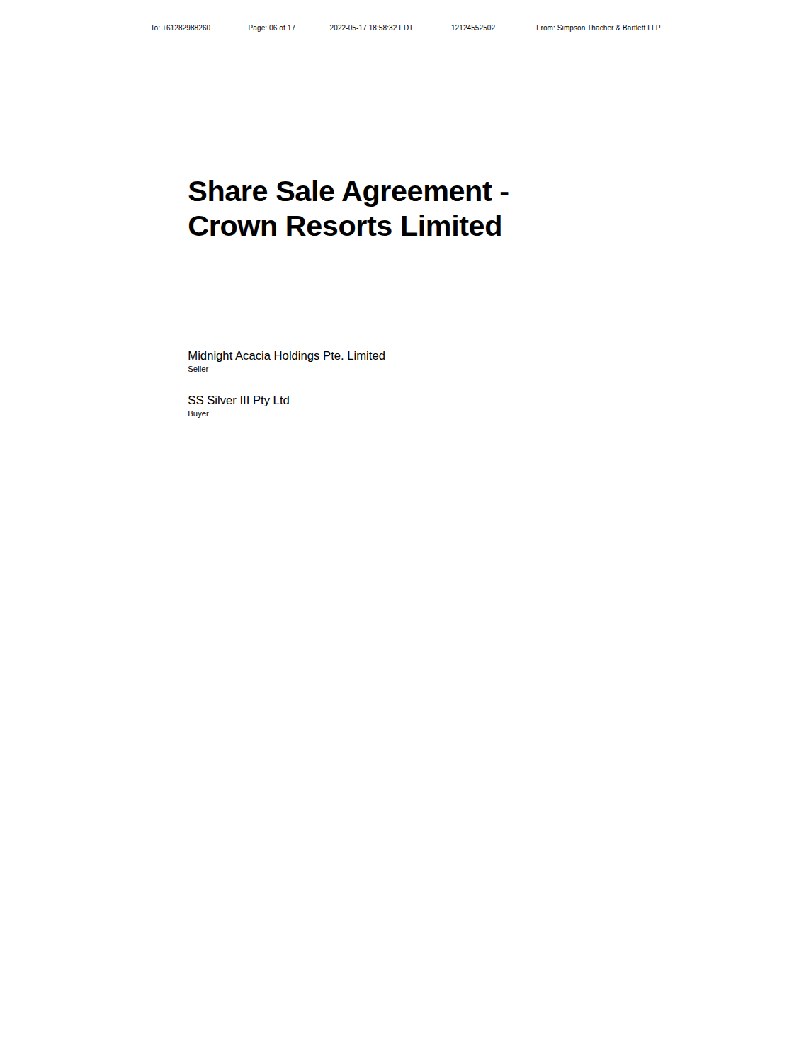To: +61282988260 Page: 06 of 17 2022-05-17 18:58:32 EDT 12124552502 From: Simpson Thacher & Bartlett LLP
Share Sale Agreement - Crown Resorts Limited
Midnight Acacia Holdings Pte. Limited
Seller
SS Silver III Pty Ltd
Buyer